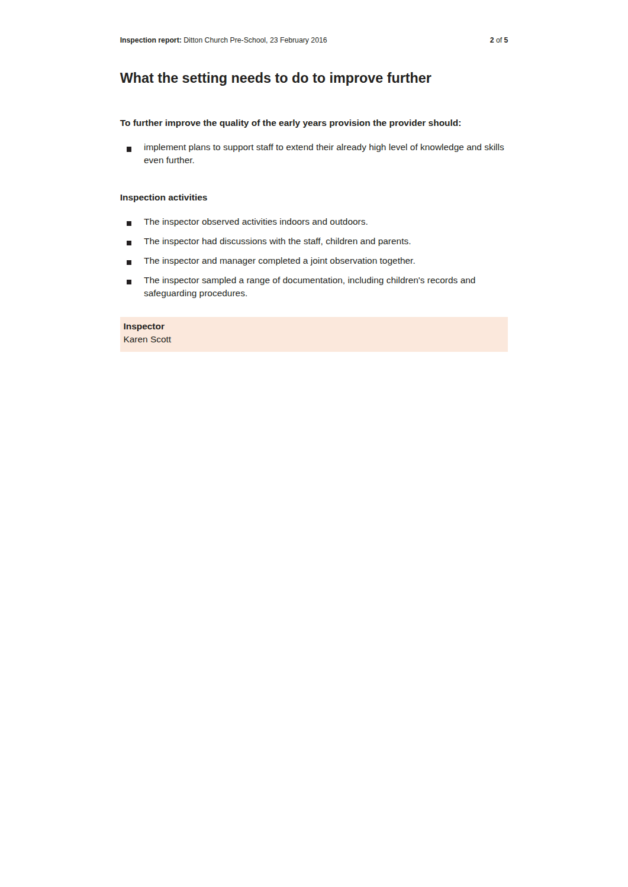Inspection report: Ditton Church Pre-School, 23 February 2016
2 of 5
What the setting needs to do to improve further
To further improve the quality of the early years provision the provider should:
implement plans to support staff to extend their already high level of knowledge and skills even further.
Inspection activities
The inspector observed activities indoors and outdoors.
The inspector had discussions with the staff, children and parents.
The inspector and manager completed a joint observation together.
The inspector sampled a range of documentation, including children's records and safeguarding procedures.
Inspector
Karen Scott